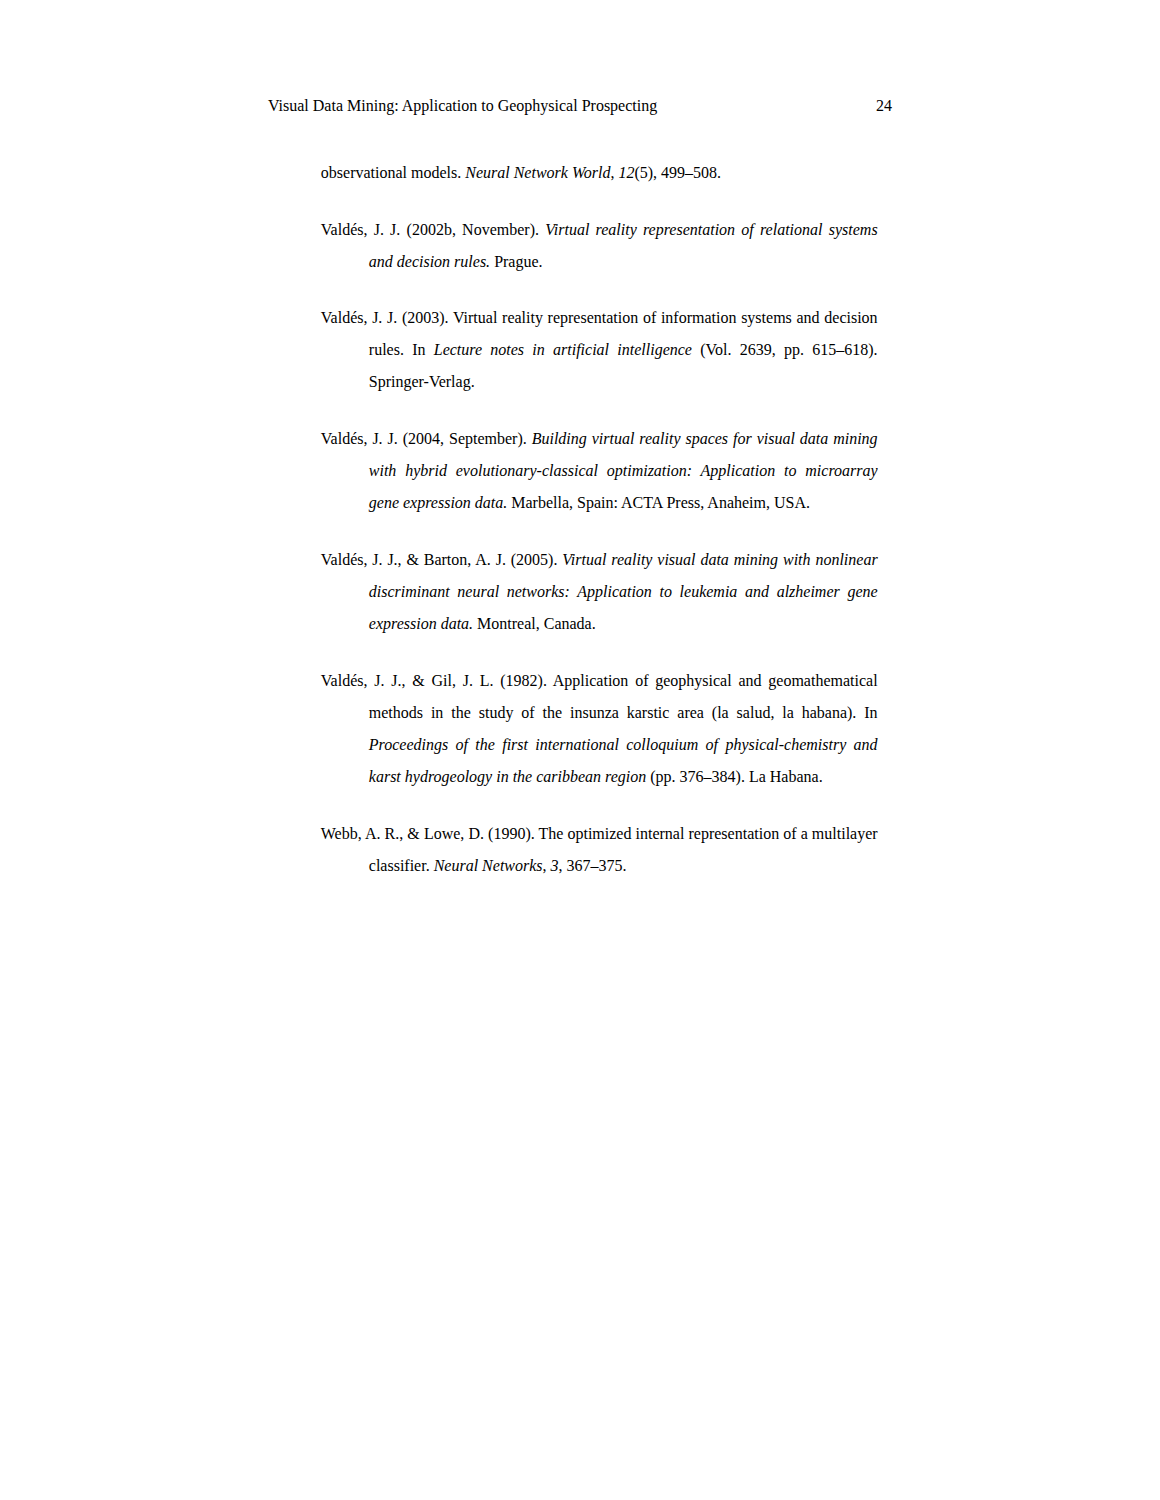Visual Data Mining: Application to Geophysical Prospecting 24
observational models. Neural Network World, 12(5), 499–508.
Valdés, J. J. (2002b, November). Virtual reality representation of relational systems and decision rules. Prague.
Valdés, J. J. (2003). Virtual reality representation of information systems and decision rules. In Lecture notes in artificial intelligence (Vol. 2639, pp. 615–618). Springer-Verlag.
Valdés, J. J. (2004, September). Building virtual reality spaces for visual data mining with hybrid evolutionary-classical optimization: Application to microarray gene expression data. Marbella, Spain: ACTA Press, Anaheim, USA.
Valdés, J. J., & Barton, A. J. (2005). Virtual reality visual data mining with nonlinear discriminant neural networks: Application to leukemia and alzheimer gene expression data. Montreal, Canada.
Valdés, J. J., & Gil, J. L. (1982). Application of geophysical and geomathematical methods in the study of the insunza karstic area (la salud, la habana). In Proceedings of the first international colloquium of physical-chemistry and karst hydrogeology in the caribbean region (pp. 376–384). La Habana.
Webb, A. R., & Lowe, D. (1990). The optimized internal representation of a multilayer classifier. Neural Networks, 3, 367–375.